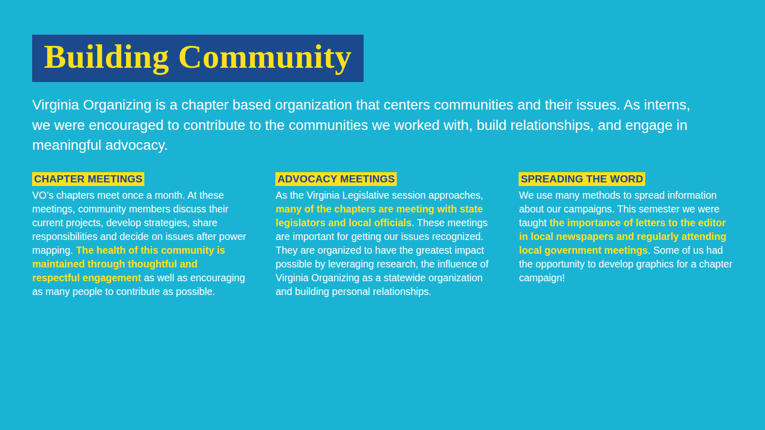Building Community
Virginia Organizing is a chapter based organization that centers communities and their issues. As interns, we were encouraged to contribute to the communities we worked with, build relationships, and engage in meaningful advocacy.
Chapter Meetings
VO’s chapters meet once a month. At these meetings, community members discuss their current projects, develop strategies, share responsibilities and decide on issues after power mapping. The health of this community is maintained through thoughtful and respectful engagement as well as encouraging as many people to contribute as possible.
Advocacy Meetings
As the Virginia Legislative session approaches, many of the chapters are meeting with state legislators and local officials. These meetings are important for getting our issues recognized. They are organized to have the greatest impact possible by leveraging research, the influence of Virginia Organizing as a statewide organization and building personal relationships.
Spreading the Word
We use many methods to spread information about our campaigns. This semester we were taught the importance of letters to the editor in local newspapers and regularly attending local government meetings. Some of us had the opportunity to develop graphics for a chapter campaign!